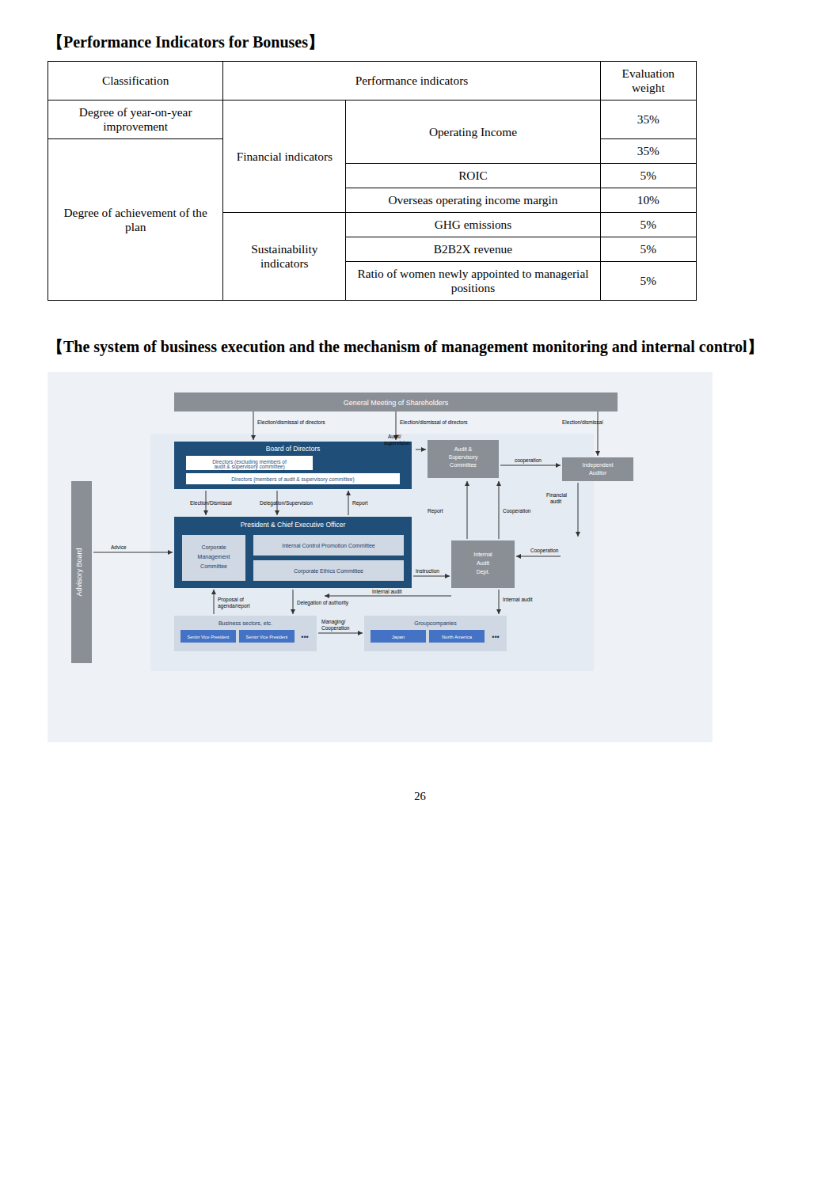【Performance Indicators for Bonuses】
| Classification | Performance indicators | Evaluation weight |
| --- | --- | --- |
| Degree of year-on-year improvement | Financial indicators | Operating Income | 35% |
| Degree of achievement of the plan | 35% |
| ROIC | 5% |
| Overseas operating income margin | 10% |
| Sustainability indicators | GHG emissions | 5% |
| B2B2X revenue | 5% |
| Ratio of women newly appointed to managerial positions | 5% |
【The system of business execution and the mechanism of management monitoring and internal control】
General Meeting of Shareholders Advisory Board Board of Directors Directors (excluding members of audit & supervisory committee) Directors (members of audit & supervisory committee) Audit & Supervisory Committee Independent Auditor President & Chief Executive Officer Corporate Management Committee Internal Control Promotion Committee Corporate Ethics Committee Internal Audit Dept. Business sectors, etc. Senior Vice President Senior Vice President ••• Groupcompanies Japan North America ••• Election/dismissal of directors Election/dismissal of directors Election/dismissal Audit/ supervision cooperation Election/Dismissal Delegation/Supervision Report Advice Report Cooperation Financial audit Cooperation Instruction Proposal of agenda/report Delegation of authority Internal audit Internal audit Managing/ Cooperation
26